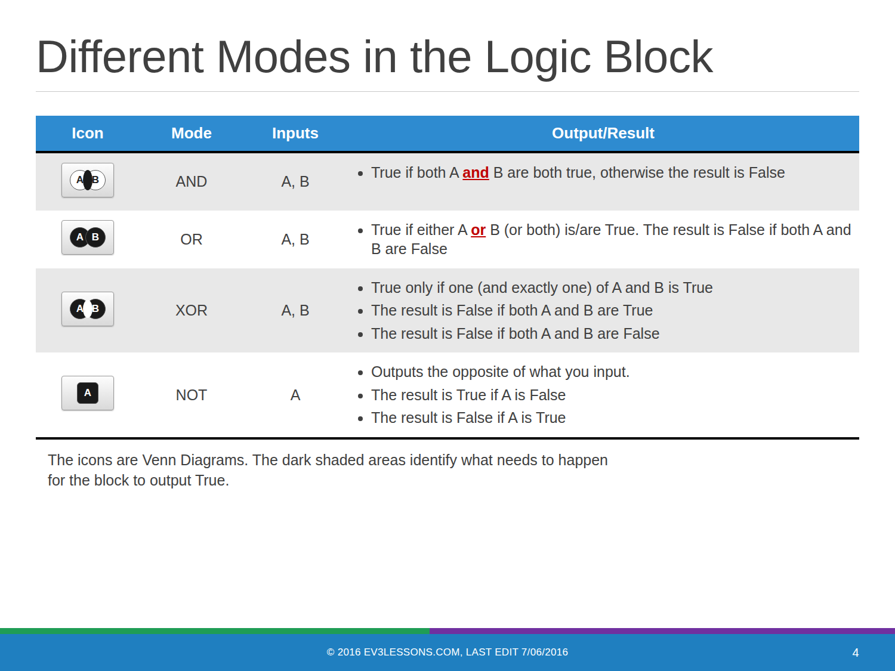Different Modes in the Logic Block
| Icon | Mode | Inputs | Output/Result |
| --- | --- | --- | --- |
| A B | AND | A, B | True if both A and B are both true, otherwise the result is False |
| A B | OR | A, B | True if either A or B (or both) is/are True. The result is False if both A and B are False |
| A B | XOR | A, B | True only if one (and exactly one) of A and B is True The result is False if both A and B are True The result is False if both A and B are False |
| A | NOT | A | Outputs the opposite of what you input. The result is True if A is False The result is False if A is True |
The icons are Venn Diagrams. The dark shaded areas identify what needs to happen
for the block to output True.
© 2016 EV3LESSONS.COM, LAST EDIT 7/06/2016 4